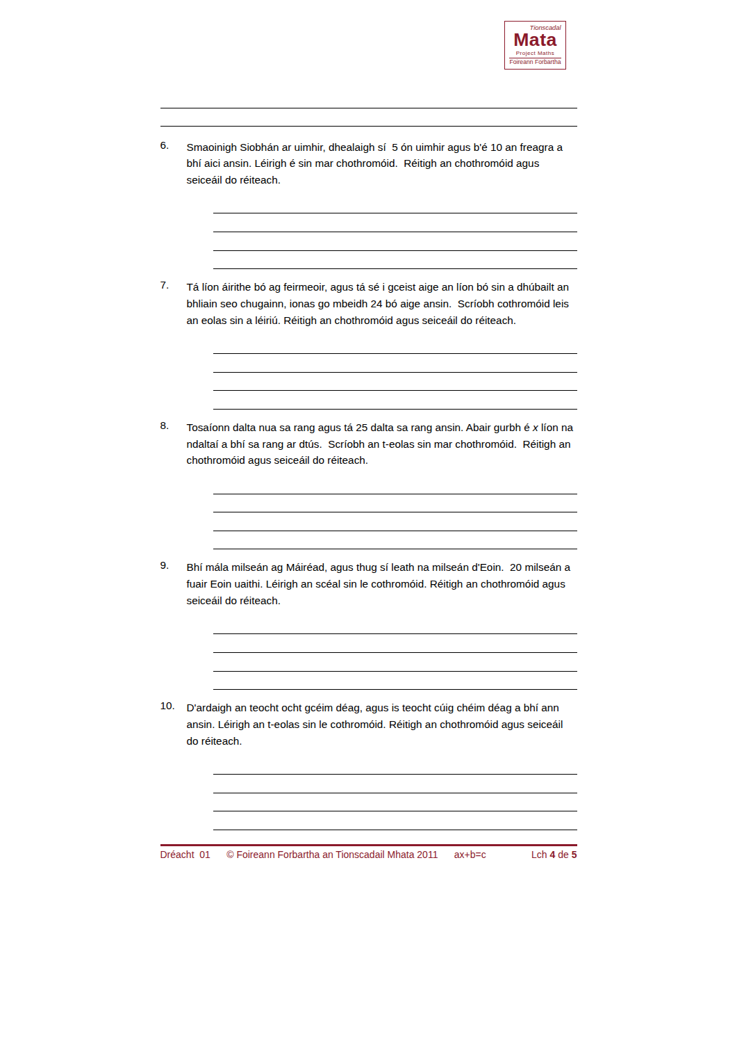Tionscadal
Mata
Project Maths
Foireann Forbartha
6.
Smaoinigh Siobhán ar uimhir, dhealaigh sí 5 ón uimhir agus b'é 10 an freagra a bhí aici ansin. Léirigh é sin mar chothromóid. Réitigh an chothromóid agus seiceáil do réiteach.
7.
Tá líon áirithe bó ag feirmeoir, agus tá sé i gceist aige an líon bó sin a dhúbailt an bhliain seo chugainn, ionas go mbeidh 24 bó aige ansin. Scríobh cothromóid leis an eolas sin a léiriú. Réitigh an chothromóid agus seiceáil do réiteach.
8.
Tosaíonn dalta nua sa rang agus tá 25 dalta sa rang ansin. Abair gurbh é x líon na ndaltaí a bhí sa rang ar dtús. Scríobh an t-eolas sin mar chothromóid. Réitigh an chothromóid agus seiceáil do réiteach.
9.
Bhí mála milseán ag Máiréad, agus thug sí leath na milseán d'Eoin. 20 milseán a fuair Eoin uaithi. Léirigh an scéal sin le cothromóid. Réitigh an chothromóid agus seiceáil do réiteach.
10.
D'ardaigh an teocht ocht gcéim déag, agus is teocht cúig chéim déag a bhí ann ansin. Léirigh an t-eolas sin le cothromóid. Réitigh an chothromóid agus seiceáil do réiteach.
Dréacht 01 © Foireann Forbartha an Tionscadail Mhata 2011 ax+b=c
Lch 4 de 5